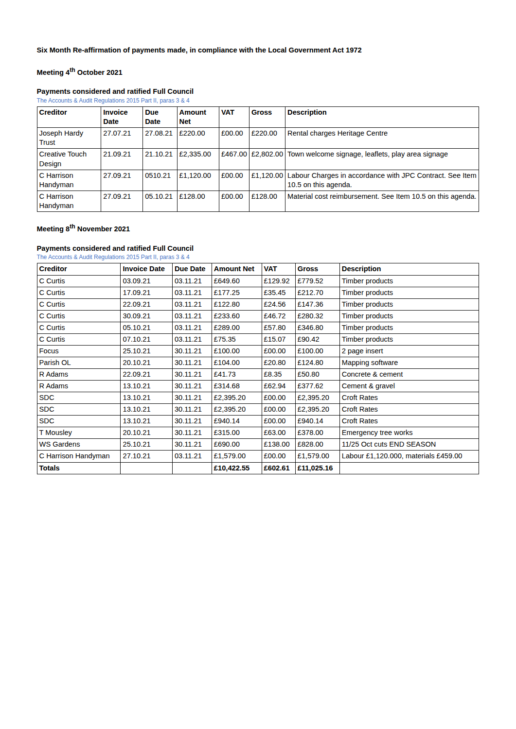Six Month Re-affirmation of payments made, in compliance with the Local Government Act 1972
Meeting 4th October 2021
Payments considered and ratified Full Council
The Accounts & Audit Regulations 2015 Part II, paras 3 & 4
| Creditor | Invoice Date | Due Date | Amount Net | VAT | Gross | Description |
| --- | --- | --- | --- | --- | --- | --- |
| Joseph Hardy Trust | 27.07.21 | 27.08.21 | £220.00 | £00.00 | £220.00 | Rental charges Heritage Centre |
| Creative Touch Design | 21.09.21 | 21.10.21 | £2,335.00 | £467.00 | £2,802.00 | Town welcome signage, leaflets, play area signage |
| C Harrison Handyman | 27.09.21 | 0510.21 | £1,120.00 | £00.00 | £1,120.00 | Labour Charges in accordance with JPC Contract. See Item 10.5 on this agenda. |
| C Harrison Handyman | 27.09.21 | 05.10.21 | £128.00 | £00.00 | £128.00 | Material cost reimbursement. See Item 10.5 on this agenda. |
Meeting 8th November 2021
Payments considered and ratified Full Council
The Accounts & Audit Regulations 2015 Part II, paras 3 & 4
| Creditor | Invoice Date | Due Date | Amount Net | VAT | Gross | Description |
| --- | --- | --- | --- | --- | --- | --- |
| C Curtis | 03.09.21 | 03.11.21 | £649.60 | £129.92 | £779.52 | Timber products |
| C Curtis | 17.09.21 | 03.11.21 | £177.25 | £35.45 | £212.70 | Timber products |
| C Curtis | 22.09.21 | 03.11.21 | £122.80 | £24.56 | £147.36 | Timber products |
| C Curtis | 30.09.21 | 03.11.21 | £233.60 | £46.72 | £280.32 | Timber products |
| C Curtis | 05.10.21 | 03.11.21 | £289.00 | £57.80 | £346.80 | Timber products |
| C Curtis | 07.10.21 | 03.11.21 | £75.35 | £15.07 | £90.42 | Timber products |
| Focus | 25.10.21 | 30.11.21 | £100.00 | £00.00 | £100.00 | 2 page insert |
| Parish OL | 20.10.21 | 30.11.21 | £104.00 | £20.80 | £124.80 | Mapping software |
| R Adams | 22.09.21 | 30.11.21 | £41.73 | £8.35 | £50.80 | Concrete & cement |
| R Adams | 13.10.21 | 30.11.21 | £314.68 | £62.94 | £377.62 | Cement & gravel |
| SDC | 13.10.21 | 30.11.21 | £2,395.20 | £00.00 | £2,395.20 | Croft Rates |
| SDC | 13.10.21 | 30.11.21 | £2,395.20 | £00.00 | £2,395.20 | Croft Rates |
| SDC | 13.10.21 | 30.11.21 | £940.14 | £00.00 | £940.14 | Croft Rates |
| T Mousley | 20.10.21 | 30.11.21 | £315.00 | £63.00 | £378.00 | Emergency tree works |
| WS Gardens | 25.10.21 | 30.11.21 | £690.00 | £138.00 | £828.00 | 11/25 Oct cuts END SEASON |
| C Harrison Handyman | 27.10.21 | 03.11.21 | £1,579.00 | £00.00 | £1,579.00 | Labour £1,120.000, materials £459.00 |
| Totals | | | £10,422.55 | £602.61 | £11,025.16 | |